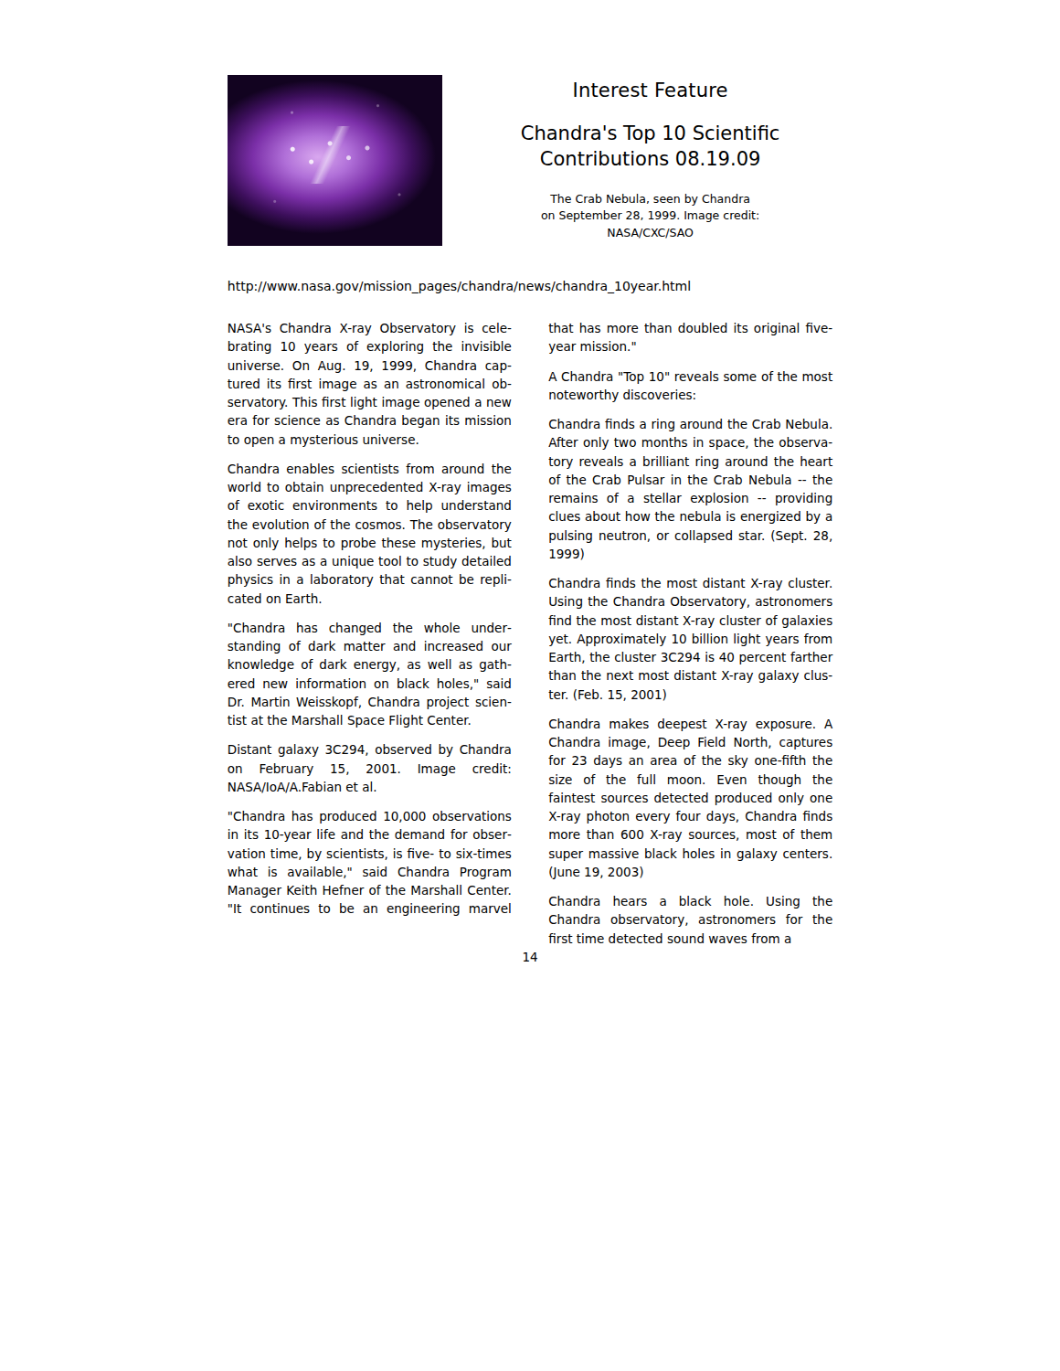Interest Feature
Chandra's Top 10 Scientific
Contributions 08.19.09
The Crab Nebula, seen by Chandra
on September 28, 1999. Image credit:
NASA/CXC/SAO
http://www.nasa.gov/mission_pages/chandra/news/chandra_10year.html
NASA's Chandra X-ray Observatory is celebrating 10 years of exploring the invisible universe. On Aug. 19, 1999, Chandra captured its first image as an astronomical observatory. This first light image opened a new era for science as Chandra began its mission to open a mysterious universe.
Chandra enables scientists from around the world to obtain unprecedented X-ray images of exotic environments to help understand the evolution of the cosmos. The observatory not only helps to probe these mysteries, but also serves as a unique tool to study detailed physics in a laboratory that cannot be replicated on Earth.
"Chandra has changed the whole understanding of dark matter and increased our knowledge of dark energy, as well as gathered new information on black holes," said Dr. Martin Weisskopf, Chandra project scientist at the Marshall Space Flight Center.
Distant galaxy 3C294, observed by Chandra on February 15, 2001. Image credit: NASA/IoA/A.Fabian et al.
"Chandra has produced 10,000 observations in its 10-year life and the demand for observation time, by scientists, is five- to six-times what is available," said Chandra Program Manager Keith Hefner of the Marshall Center. "It continues to be an engineering marvel that has more than doubled its original five-year mission."
A Chandra "Top 10" reveals some of the most noteworthy discoveries:
Chandra finds a ring around the Crab Nebula. After only two months in space, the observatory reveals a brilliant ring around the heart of the Crab Pulsar in the Crab Nebula -- the remains of a stellar explosion -- providing clues about how the nebula is energized by a pulsing neutron, or collapsed star. (Sept. 28, 1999)
Chandra finds the most distant X-ray cluster. Using the Chandra Observatory, astronomers find the most distant X-ray cluster of galaxies yet. Approximately 10 billion light years from Earth, the cluster 3C294 is 40 percent farther than the next most distant X-ray galaxy cluster. (Feb. 15, 2001)
Chandra makes deepest X-ray exposure. A Chandra image, Deep Field North, captures for 23 days an area of the sky one-fifth the size of the full moon. Even though the faintest sources detected produced only one X-ray photon every four days, Chandra finds more than 600 X-ray sources, most of them super massive black holes in galaxy centers. (June 19, 2003)
Chandra hears a black hole. Using the Chandra observatory, astronomers for the first time detected sound waves from a
14